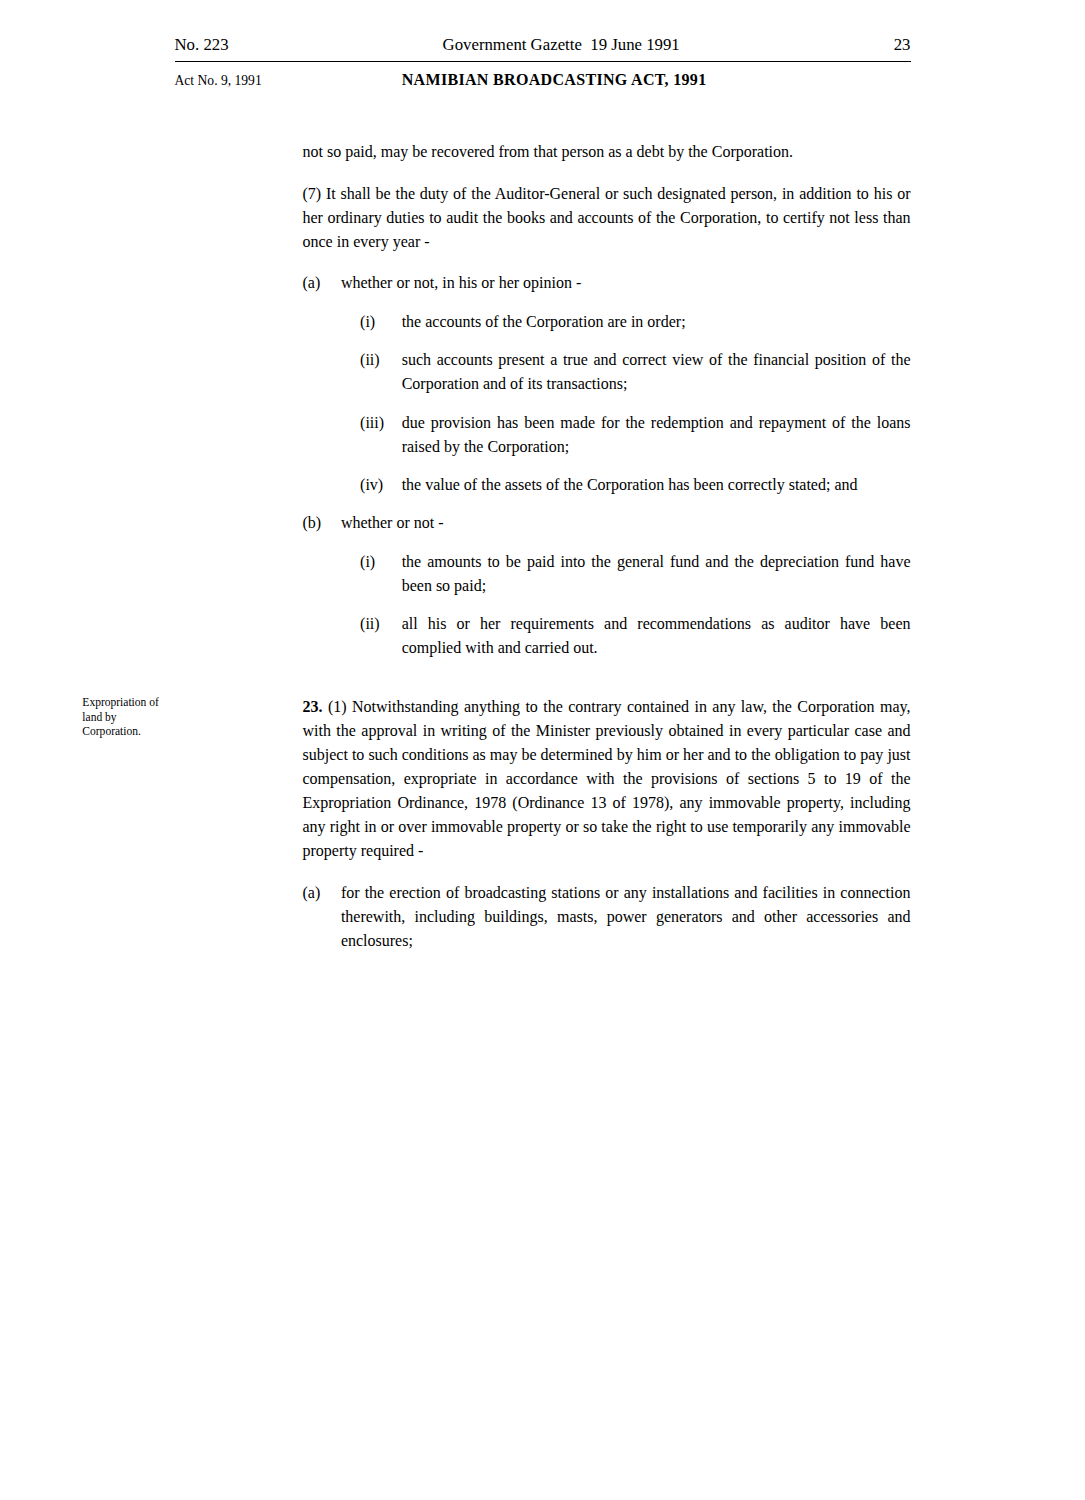No. 223 Government Gazette 19 June 1991 23
Act No. 9, 1991 NAMIBIAN BROADCASTING ACT, 1991
not so paid, may be recovered from that person as a debt by the Corporation.
(7) It shall be the duty of the Auditor-General or such designated person, in addition to his or her ordinary duties to audit the books and accounts of the Corporation, to certify not less than once in every year -
(a) whether or not, in his or her opinion -
(i) the accounts of the Corporation are in order;
(ii) such accounts present a true and correct view of the financial position of the Corporation and of its transactions;
(iii) due provision has been made for the redemption and repayment of the loans raised by the Corporation;
(iv) the value of the assets of the Corporation has been correctly stated; and
(b) whether or not -
(i) the amounts to be paid into the general fund and the depreciation fund have been so paid;
(ii) all his or her requirements and recommendations as auditor have been complied with and carried out.
Expropriation of land by Corporation.
23. (1) Notwithstanding anything to the contrary contained in any law, the Corporation may, with the approval in writing of the Minister previously obtained in every particular case and subject to such conditions as may be determined by him or her and to the obligation to pay just compensation, expropriate in accordance with the provisions of sections 5 to 19 of the Expropriation Ordinance, 1978 (Ordinance 13 of 1978), any immovable property, including any right in or over immovable property or so take the right to use temporarily any immovable property required -
(a) for the erection of broadcasting stations or any installations and facilities in connection therewith, including buildings, masts, power generators and other accessories and enclosures;